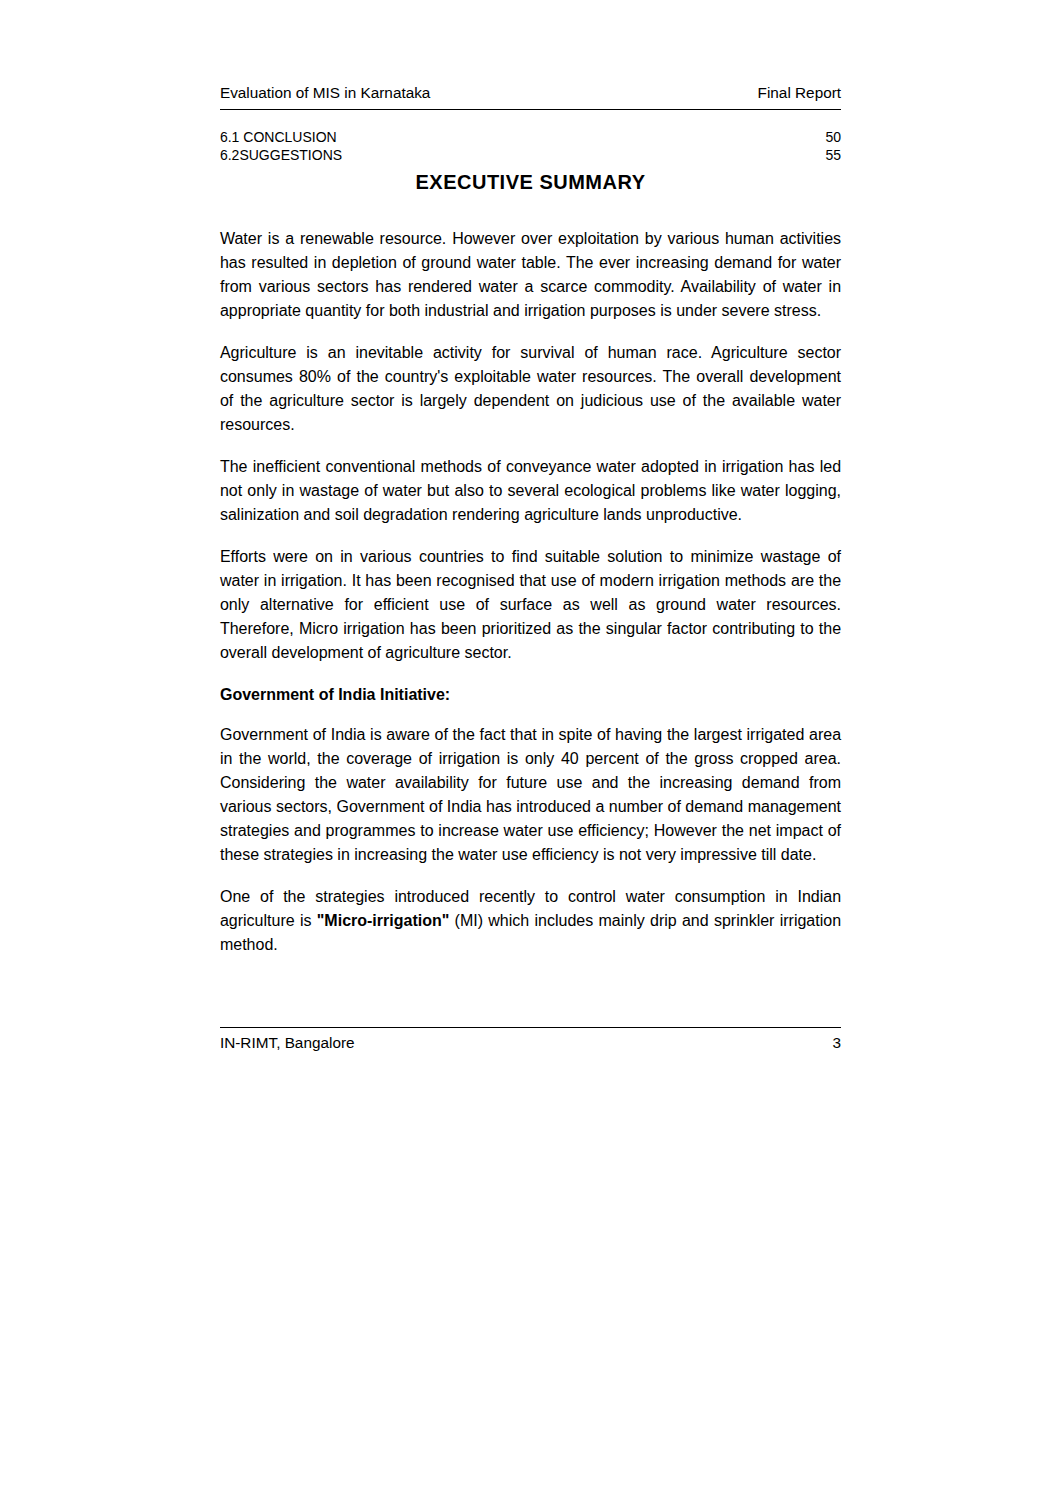Evaluation of MIS in Karnataka Final Report
6.1 CONCLUSION 50
6.2SUGGESTIONS 55
EXECUTIVE SUMMARY
Water is a renewable resource. However over exploitation by various human activities has resulted in depletion of ground water table. The ever increasing demand for water from various sectors has rendered water a scarce commodity. Availability of water in appropriate quantity for both industrial and irrigation purposes is under severe stress.
Agriculture is an inevitable activity for survival of human race. Agriculture sector consumes 80% of the country's exploitable water resources. The overall development of the agriculture sector is largely dependent on judicious use of the available water resources.
The inefficient conventional methods of conveyance water adopted in irrigation has led not only in wastage of water but also to several ecological problems like water logging, salinization and soil degradation rendering agriculture lands unproductive.
Efforts were on in various countries to find suitable solution to minimize wastage of water in irrigation. It has been recognised that use of modern irrigation methods are the only alternative for efficient use of surface as well as ground water resources. Therefore, Micro irrigation has been prioritized as the singular factor contributing to the overall development of agriculture sector.
Government of India Initiative:
Government of India is aware of the fact that in spite of having the largest irrigated area in the world, the coverage of irrigation is only 40 percent of the gross cropped area. Considering the water availability for future use and the increasing demand from various sectors, Government of India has introduced a number of demand management strategies and programmes to increase water use efficiency; However the net impact of these strategies in increasing the water use efficiency is not very impressive till date.
One of the strategies introduced recently to control water consumption in Indian agriculture is "Micro-irrigation" (MI) which includes mainly drip and sprinkler irrigation method.
IN-RIMT, Bangalore 3